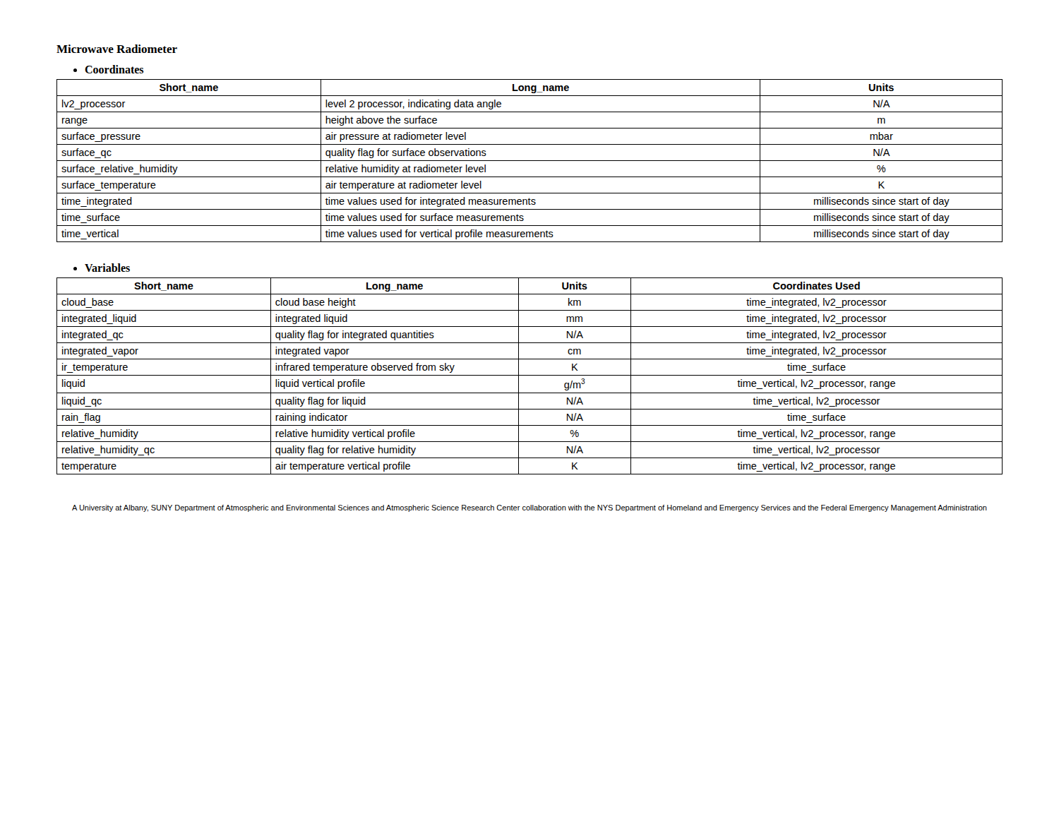Microwave Radiometer
Coordinates
| Short_name | Long_name | Units |
| --- | --- | --- |
| lv2_processor | level 2 processor, indicating data angle | N/A |
| range | height above the surface | m |
| surface_pressure | air pressure at radiometer level | mbar |
| surface_qc | quality flag for surface observations | N/A |
| surface_relative_humidity | relative humidity at radiometer level | % |
| surface_temperature | air temperature at radiometer level | K |
| time_integrated | time values used for integrated measurements | milliseconds since start of day |
| time_surface | time values used for surface measurements | milliseconds since start of day |
| time_vertical | time values used for vertical profile measurements | milliseconds since start of day |
Variables
| Short_name | Long_name | Units | Coordinates Used |
| --- | --- | --- | --- |
| cloud_base | cloud base height | km | time_integrated, lv2_processor |
| integrated_liquid | integrated liquid | mm | time_integrated, lv2_processor |
| integrated_qc | quality flag for integrated quantities | N/A | time_integrated, lv2_processor |
| integrated_vapor | integrated vapor | cm | time_integrated, lv2_processor |
| ir_temperature | infrared temperature observed from sky | K | time_surface |
| liquid | liquid vertical profile | g/m 3 | time_vertical, lv2_processor, range |
| liquid_qc | quality flag for liquid | N/A | time_vertical, lv2_processor |
| rain_flag | raining indicator | N/A | time_surface |
| relative_humidity | relative humidity vertical profile | % | time_vertical, lv2_processor, range |
| relative_humidity_qc | quality flag for relative humidity | N/A | time_vertical, lv2_processor |
| temperature | air temperature vertical profile | K | time_vertical, lv2_processor, range |
A University at Albany, SUNY Department of Atmospheric and Environmental Sciences and Atmospheric Science Research Center collaboration with the NYS Department of Homeland and Emergency Services and the Federal Emergency Management Administration